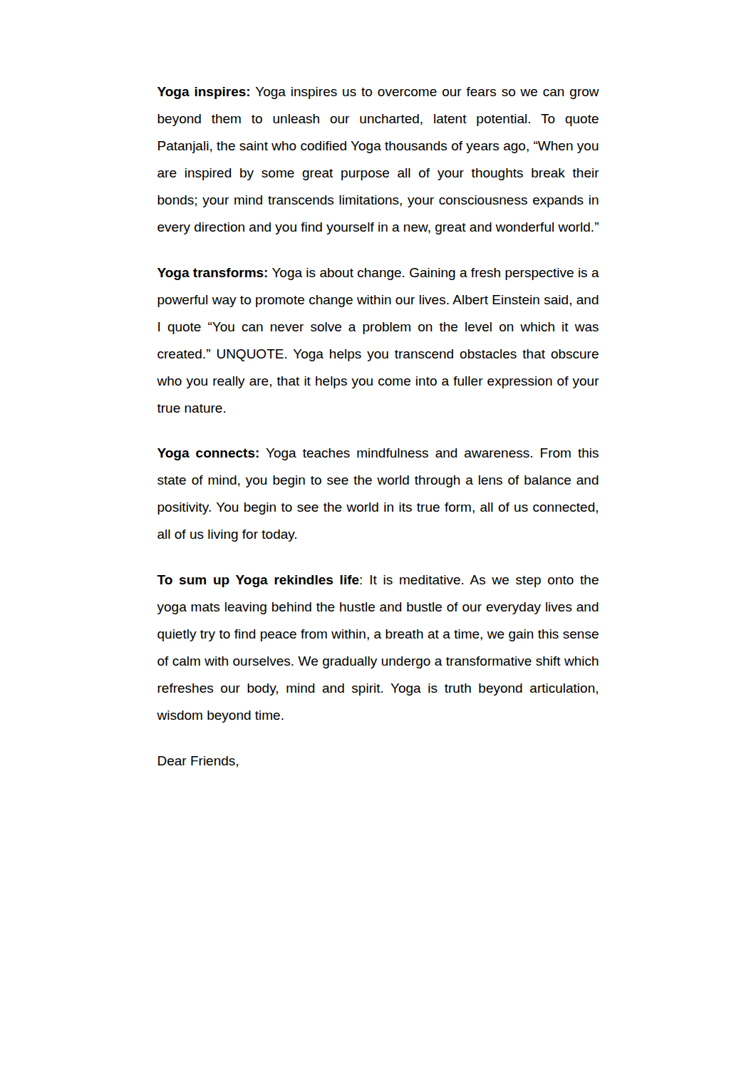Yoga inspires: Yoga inspires us to overcome our fears so we can grow beyond them to unleash our uncharted, latent potential. To quote Patanjali, the saint who codified Yoga thousands of years ago, “When you are inspired by some great purpose all of your thoughts break their bonds; your mind transcends limitations, your consciousness expands in every direction and you find yourself in a new, great and wonderful world.”
Yoga transforms: Yoga is about change. Gaining a fresh perspective is a powerful way to promote change within our lives. Albert Einstein said, and I quote “You can never solve a problem on the level on which it was created.” UNQUOTE. Yoga helps you transcend obstacles that obscure who you really are, that it helps you come into a fuller expression of your true nature.
Yoga connects: Yoga teaches mindfulness and awareness. From this state of mind, you begin to see the world through a lens of balance and positivity. You begin to see the world in its true form, all of us connected, all of us living for today.
To sum up Yoga rekindles life: It is meditative. As we step onto the yoga mats leaving behind the hustle and bustle of our everyday lives and quietly try to find peace from within, a breath at a time, we gain this sense of calm with ourselves. We gradually undergo a transformative shift which refreshes our body, mind and spirit. Yoga is truth beyond articulation, wisdom beyond time.
Dear Friends,